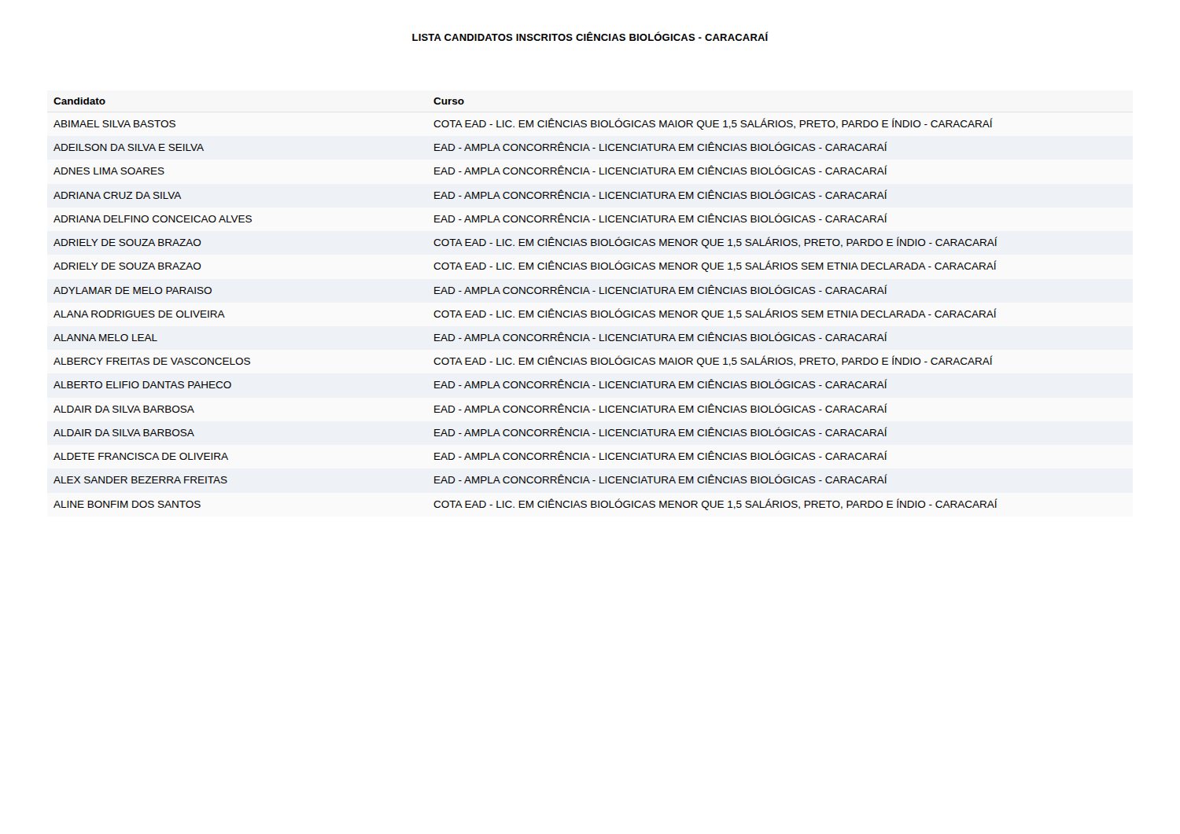LISTA CANDIDATOS INSCRITOS CIÊNCIAS BIOLÓGICAS - CARACARAÍ
| Candidato | Curso |
| --- | --- |
| ABIMAEL SILVA BASTOS | COTA EAD - LIC. EM CIÊNCIAS BIOLÓGICAS MAIOR QUE 1,5 SALÁRIOS, PRETO, PARDO E ÍNDIO - CARACARAÍ |
| ADEILSON DA SILVA E SEILVA | EAD - AMPLA CONCORRÊNCIA - LICENCIATURA EM CIÊNCIAS BIOLÓGICAS - CARACARAÍ |
| ADNES LIMA SOARES | EAD - AMPLA CONCORRÊNCIA - LICENCIATURA EM CIÊNCIAS BIOLÓGICAS - CARACARAÍ |
| ADRIANA CRUZ DA SILVA | EAD - AMPLA CONCORRÊNCIA - LICENCIATURA EM CIÊNCIAS BIOLÓGICAS - CARACARAÍ |
| ADRIANA DELFINO CONCEICAO ALVES | EAD - AMPLA CONCORRÊNCIA - LICENCIATURA EM CIÊNCIAS BIOLÓGICAS - CARACARAÍ |
| ADRIELY DE SOUZA BRAZAO | COTA EAD - LIC. EM CIÊNCIAS BIOLÓGICAS MENOR QUE 1,5 SALÁRIOS, PRETO, PARDO E ÍNDIO - CARACARAÍ |
| ADRIELY DE SOUZA BRAZAO | COTA EAD - LIC. EM CIÊNCIAS BIOLÓGICAS MENOR QUE 1,5 SALÁRIOS SEM ETNIA DECLARADA - CARACARAÍ |
| ADYLAMAR DE MELO PARAISO | EAD - AMPLA CONCORRÊNCIA - LICENCIATURA EM CIÊNCIAS BIOLÓGICAS - CARACARAÍ |
| ALANA RODRIGUES DE OLIVEIRA | COTA EAD - LIC. EM CIÊNCIAS BIOLÓGICAS MENOR QUE 1,5 SALÁRIOS SEM ETNIA DECLARADA - CARACARAÍ |
| ALANNA MELO LEAL | EAD - AMPLA CONCORRÊNCIA - LICENCIATURA EM CIÊNCIAS BIOLÓGICAS - CARACARAÍ |
| ALBERCY FREITAS DE VASCONCELOS | COTA EAD - LIC. EM CIÊNCIAS BIOLÓGICAS MAIOR QUE 1,5 SALÁRIOS, PRETO, PARDO E ÍNDIO - CARACARAÍ |
| ALBERTO ELIFIO DANTAS PAHECO | EAD - AMPLA CONCORRÊNCIA - LICENCIATURA EM CIÊNCIAS BIOLÓGICAS - CARACARAÍ |
| ALDAIR DA SILVA BARBOSA | EAD - AMPLA CONCORRÊNCIA - LICENCIATURA EM CIÊNCIAS BIOLÓGICAS - CARACARAÍ |
| ALDAIR DA SILVA BARBOSA | EAD - AMPLA CONCORRÊNCIA - LICENCIATURA EM CIÊNCIAS BIOLÓGICAS - CARACARAÍ |
| ALDETE FRANCISCA DE OLIVEIRA | EAD - AMPLA CONCORRÊNCIA - LICENCIATURA EM CIÊNCIAS BIOLÓGICAS - CARACARAÍ |
| ALEX SANDER BEZERRA FREITAS | EAD - AMPLA CONCORRÊNCIA - LICENCIATURA EM CIÊNCIAS BIOLÓGICAS - CARACARAÍ |
| ALINE BONFIM DOS SANTOS | COTA EAD - LIC. EM CIÊNCIAS BIOLÓGICAS MENOR QUE 1,5 SALÁRIOS, PRETO, PARDO E ÍNDIO - CARACARAÍ |